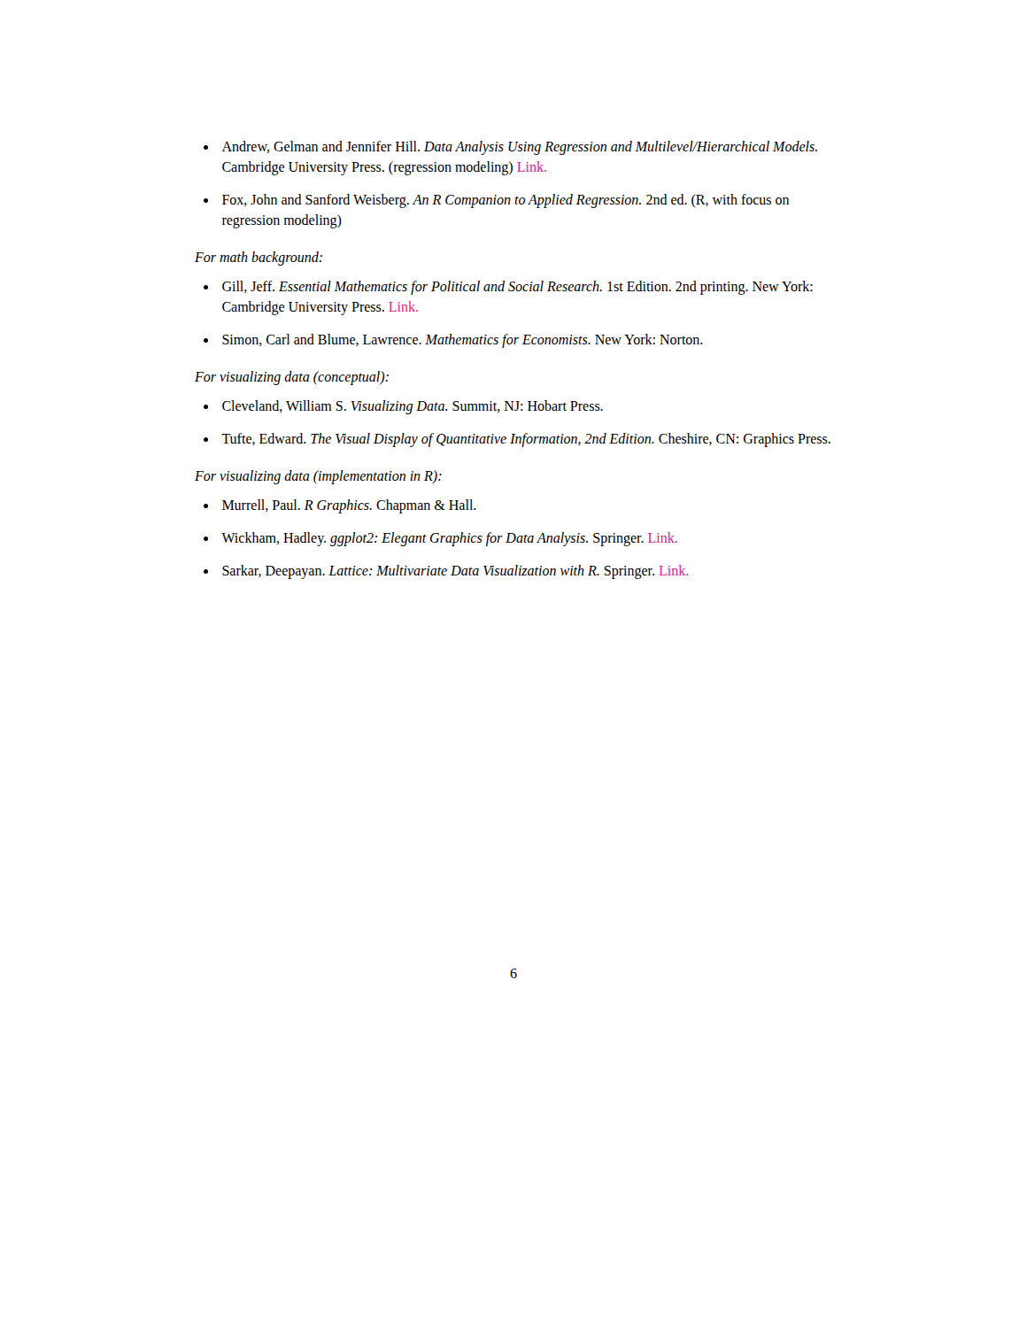Andrew, Gelman and Jennifer Hill. Data Analysis Using Regression and Multilevel/Hierarchical Models. Cambridge University Press. (regression modeling) Link.
Fox, John and Sanford Weisberg. An R Companion to Applied Regression. 2nd ed. (R, with focus on regression modeling)
For math background:
Gill, Jeff. Essential Mathematics for Political and Social Research. 1st Edition. 2nd printing. New York: Cambridge University Press. Link.
Simon, Carl and Blume, Lawrence. Mathematics for Economists. New York: Norton.
For visualizing data (conceptual):
Cleveland, William S. Visualizing Data. Summit, NJ: Hobart Press.
Tufte, Edward. The Visual Display of Quantitative Information, 2nd Edition. Cheshire, CN: Graphics Press.
For visualizing data (implementation in R):
Murrell, Paul. R Graphics. Chapman & Hall.
Wickham, Hadley. ggplot2: Elegant Graphics for Data Analysis. Springer. Link.
Sarkar, Deepayan. Lattice: Multivariate Data Visualization with R. Springer. Link.
6